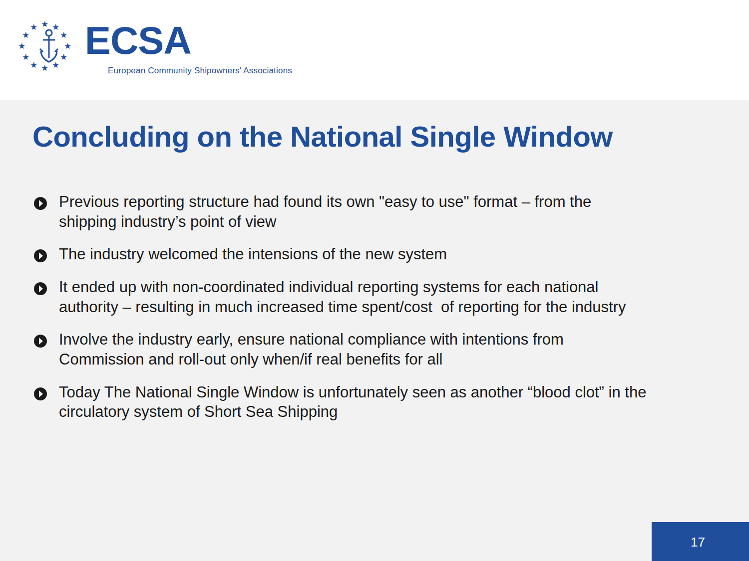★ ★ ★ ★ ★ ★ ★ ★ ★ ★ ★ ★
ECSA
European Community Shipowners' Associations
Concluding on the National Single Window
Previous reporting structure had found its own "easy to use" format – from the shipping industry’s point of view
The industry welcomed the intensions of the new system
It ended up with non-coordinated individual reporting systems for each national authority – resulting in much increased time spent/cost of reporting for the industry
Involve the industry early, ensure national compliance with intentions from Commission and roll-out only when/if real benefits for all
Today The National Single Window is unfortunately seen as another “blood clot” in the circulatory system of Short Sea Shipping
17